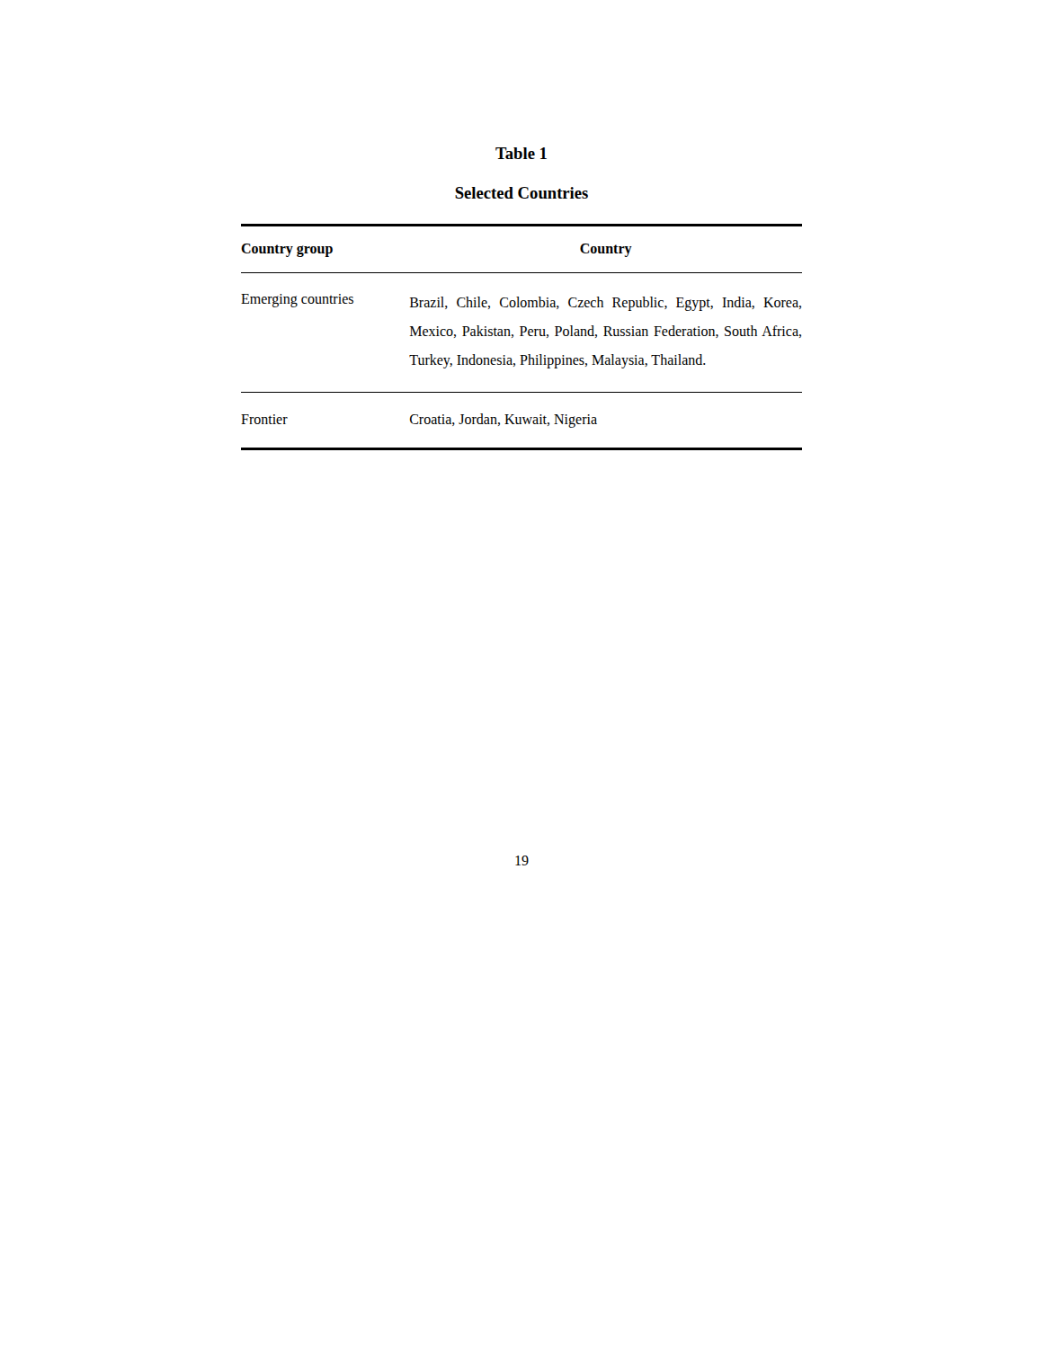Table 1
Selected Countries
| Country group | Country |
| --- | --- |
| Emerging countries | Brazil, Chile, Colombia, Czech Republic, Egypt, India, Korea, Mexico, Pakistan, Peru, Poland, Russian Federation, South Africa, Turkey, Indonesia, Philippines, Malaysia, Thailand. |
| Frontier | Croatia, Jordan, Kuwait, Nigeria |
19